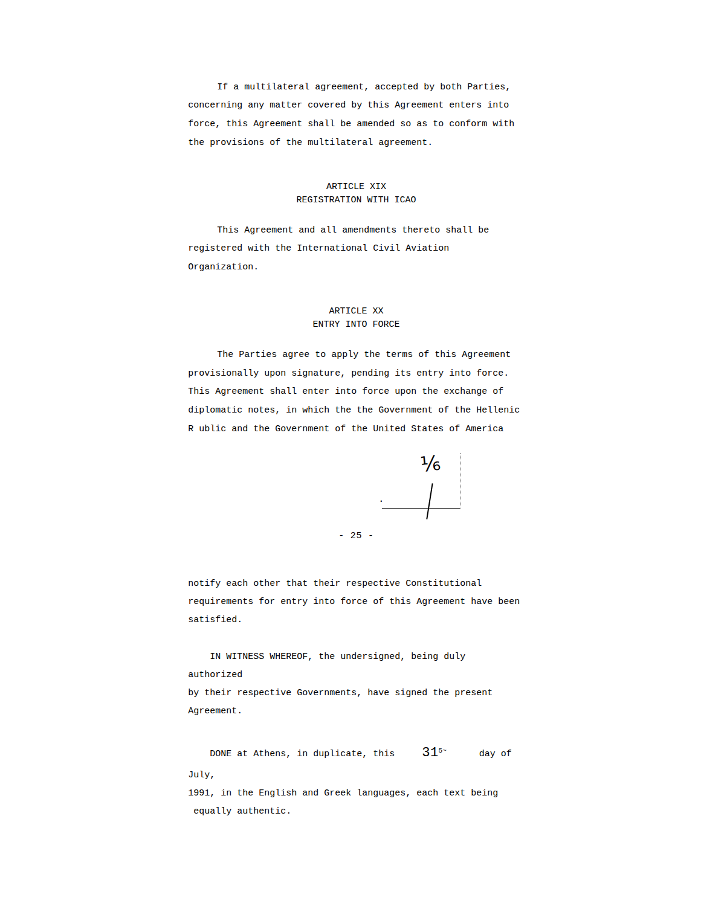If a multilateral agreement, accepted by both Parties, concerning any matter covered by this Agreement enters into force, this Agreement shall be amended so as to conform with the provisions of the multilateral agreement.
ARTICLE XIX
REGISTRATION WITH ICAO
This Agreement and all amendments thereto shall be registered with the International Civil Aviation Organization.
ARTICLE XX
ENTRY INTO FORCE
The Parties agree to apply the terms of this Agreement provisionally upon signature, pending its entry into force. This Agreement shall enter into force upon the exchange of diplomatic notes, in which the the Government of the Hellenic R ublic and the Government of the United States of America
⅙
.
- 25 -
notify each other that their respective Constitutional
requirements for entry into force of this Agreement have been
satisfied.
IN WITNESS WHEREOF, the undersigned, being duly authorized
by their respective Governments, have signed the present
Agreement.
DONE at Athens, in duplicate, this 315~ day of July,
1991, in the English and Greek languages, each text being
equally authentic.